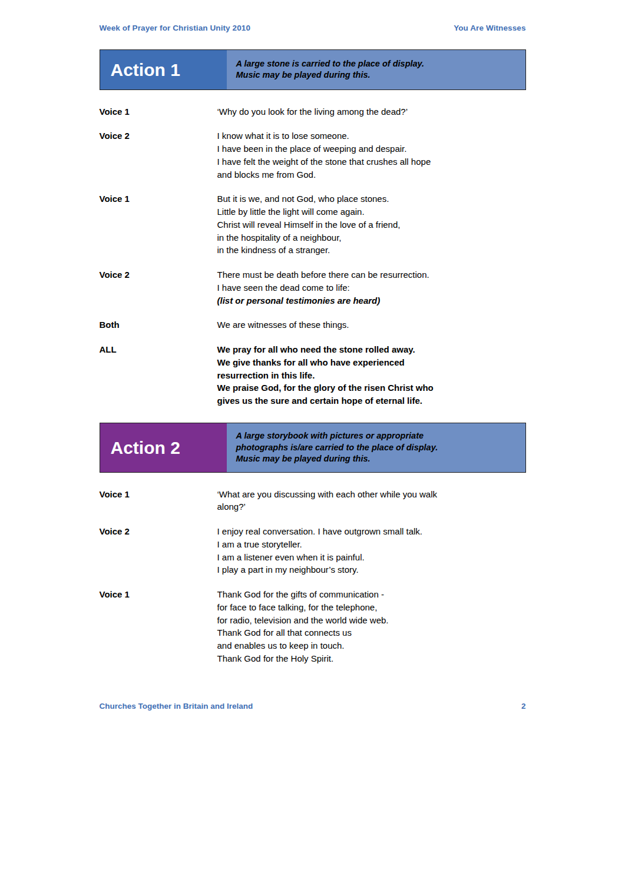Week of Prayer for Christian Unity 2010
You Are Witnesses
Action 1
A large stone is carried to the place of display.
Music may be played during this.
| Voice 1 | ‘Why do you look for the living among the dead?’ |
| Voice 2 | I know what it is to lose someone. I have been in the place of weeping and despair. I have felt the weight of the stone that crushes all hope and blocks me from God. |
| Voice 1 | But it is we, and not God, who place stones. Little by little the light will come again. Christ will reveal Himself in the love of a friend, in the hospitality of a neighbour, in the kindness of a stranger. |
| Voice 2 | There must be death before there can be resurrection. I have seen the dead come to life: (list or personal testimonies are heard) |
| Both | We are witnesses of these things. |
| ALL | We pray for all who need the stone rolled away. We give thanks for all who have experienced resurrection in this life. We praise God, for the glory of the risen Christ who gives us the sure and certain hope of eternal life. |
Action 2
A large storybook with pictures or appropriate
photographs is/are carried to the place of display.
Music may be played during this.
| Voice 1 | ‘What are you discussing with each other while you walk along?’ |
| Voice 2 | I enjoy real conversation. I have outgrown small talk. I am a true storyteller. I am a listener even when it is painful. I play a part in my neighbour’s story. |
| Voice 1 | Thank God for the gifts of communication - for face to face talking, for the telephone, for radio, television and the world wide web. Thank God for all that connects us and enables us to keep in touch. Thank God for the Holy Spirit. |
Churches Together in Britain and Ireland
2